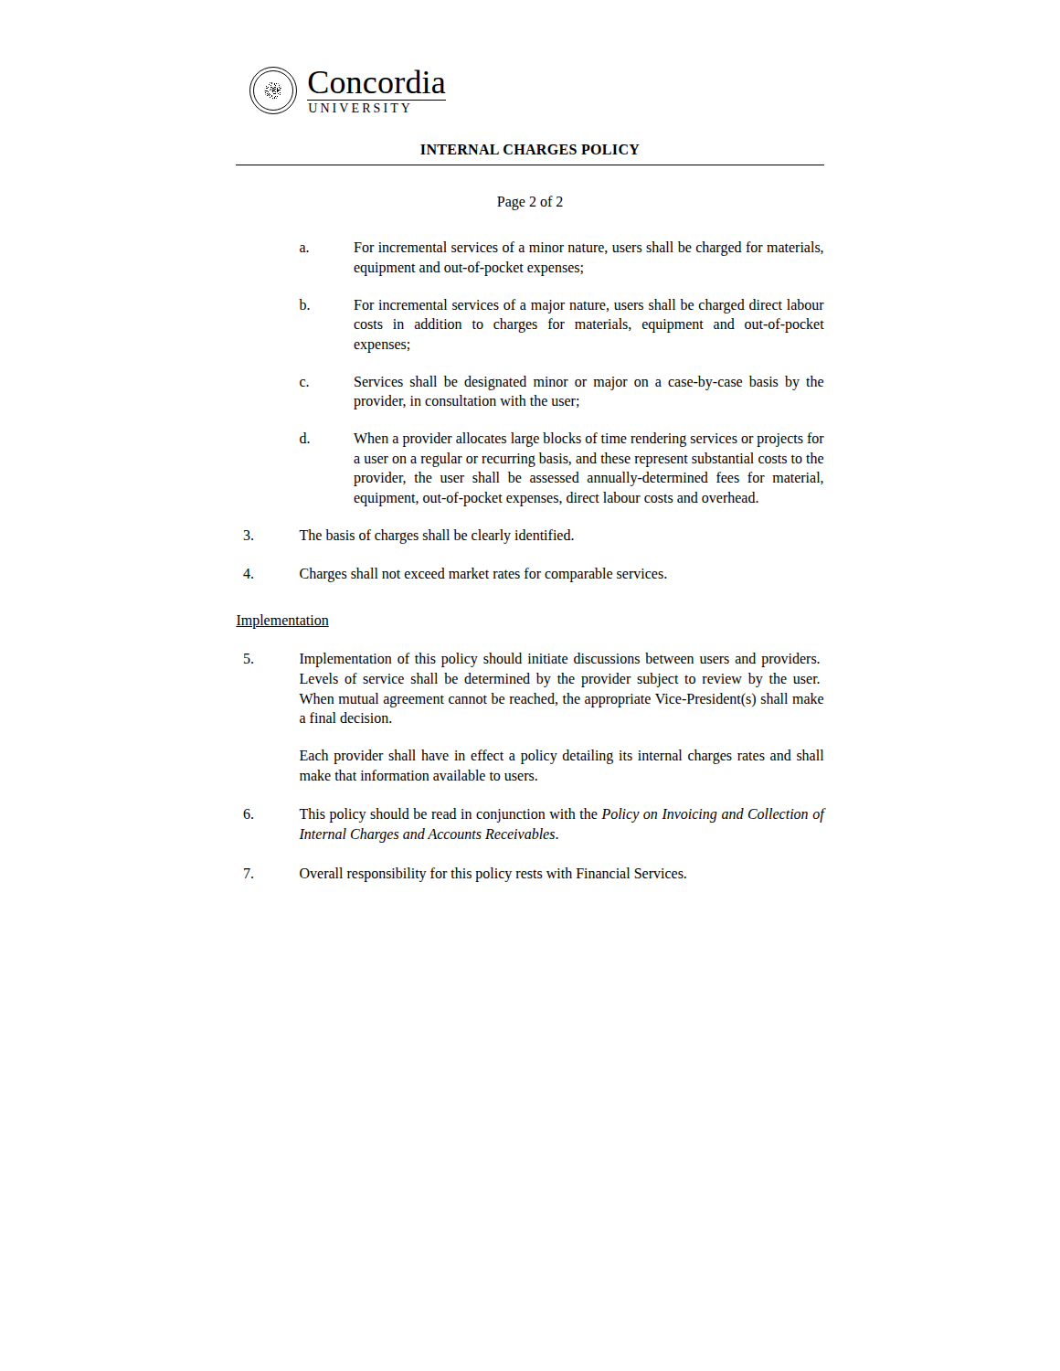Concordia UNIVERSITY
INTERNAL CHARGES POLICY
Page 2 of 2
a. For incremental services of a minor nature, users shall be charged for materials, equipment and out-of-pocket expenses;
b. For incremental services of a major nature, users shall be charged direct labour costs in addition to charges for materials, equipment and out-of-pocket expenses;
c. Services shall be designated minor or major on a case-by-case basis by the provider, in consultation with the user;
d. When a provider allocates large blocks of time rendering services or projects for a user on a regular or recurring basis, and these represent substantial costs to the provider, the user shall be assessed annually-determined fees for material, equipment, out-of-pocket expenses, direct labour costs and overhead.
3. The basis of charges shall be clearly identified.
4. Charges shall not exceed market rates for comparable services.
Implementation
5. Implementation of this policy should initiate discussions between users and providers. Levels of service shall be determined by the provider subject to review by the user. When mutual agreement cannot be reached, the appropriate Vice-President(s) shall make a final decision.
Each provider shall have in effect a policy detailing its internal charges rates and shall make that information available to users.
6. This policy should be read in conjunction with the Policy on Invoicing and Collection of Internal Charges and Accounts Receivables.
7. Overall responsibility for this policy rests with Financial Services.